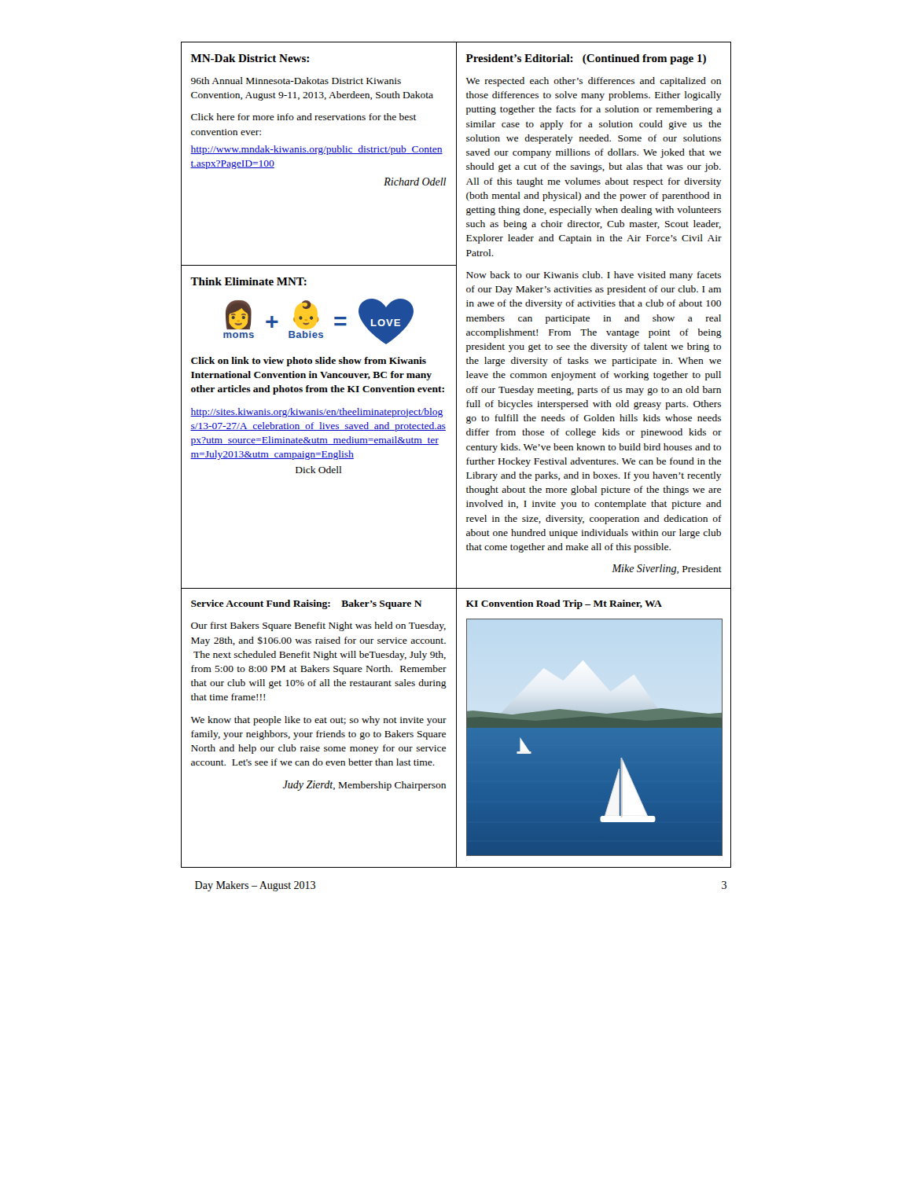| MN-Dak District News: 96th Annual Minnesota-Dakotas District Kiwanis Convention, August 9-11, 2013, Aberdeen, South Dakota Click here for more info and reservations for the best convention ever: http://www.mndak-kiwanis.org/public_district/pub_Content.aspx?PageID=100 Richard Odell | President’s Editorial: (Continued from page 1) We respected each other’s differences and capitalized on those differences to solve many problems. Either logically putting together the facts for a solution or remembering a similar case to apply for a solution could give us the solution we desperately needed. Some of our solutions saved our company millions of dollars. We joked that we should get a cut of the savings, but alas that was our job. All of this taught me volumes about respect for diversity (both mental and physical) and the power of parenthood in getting thing done, especially when dealing with volunteers such as being a choir director, Cub master, Scout leader, Explorer leader and Captain in the Air Force’s Civil Air Patrol. Now back to our Kiwanis club. I have visited many facets of our Day Maker’s activities as president of our club. I am in awe of the diversity of activities that a club of about 100 members can participate in and show a real accomplishment! From The vantage point of being president you get to see the diversity of talent we bring to the large diversity of tasks we participate in. When we leave the common enjoyment of working together to pull off our Tuesday meeting, parts of us may go to an old barn full of bicycles interspersed with old greasy parts. Others go to fulfill the needs of Golden hills kids whose needs differ from those of college kids or pinewood kids or century kids. We’ve been known to build bird houses and to further Hockey Festival adventures. We can be found in the Library and the parks, and in boxes. If you haven’t recently thought about the more global picture of the things we are involved in, I invite you to contemplate that picture and revel in the size, diversity, cooperation and dedication of about one hundred unique individuals within our large club that come together and make all of this possible. Mike Siverling , President |
| Think Eliminate MNT: 👩 moms + 👶 Babies = LOVE Click on link to view photo slide show from Kiwanis International Convention in Vancouver, BC for many other articles and photos from the KI Convention event: http://sites.kiwanis.org/kiwanis/en/theeliminateproject/blogs/13-07-27/A_celebration_of_lives_saved_and_protected.aspx?utm_source=Eliminate&utm_medium=email&utm_term=July2013&utm_campaign=English Dick Odell |
| Service Account Fund Raising: Baker’s Square N Our first Bakers Square Benefit Night was held on Tuesday, May 28th, and $106.00 was raised for our service account. The next scheduled Benefit Night will beTuesday, July 9th, from 5:00 to 8:00 PM at Bakers Square North. Remember that our club will get 10% of all the restaurant sales during that time frame!!! We know that people like to eat out; so why not invite your family, your neighbors, your friends to go to Bakers Square North and help our club raise some money for our service account. Let's see if we can do even better than last time. Judy Zierdt , Membership Chairperson | KI Convention Road Trip – Mt Rainer, WA |
Day Makers – August 2013
3